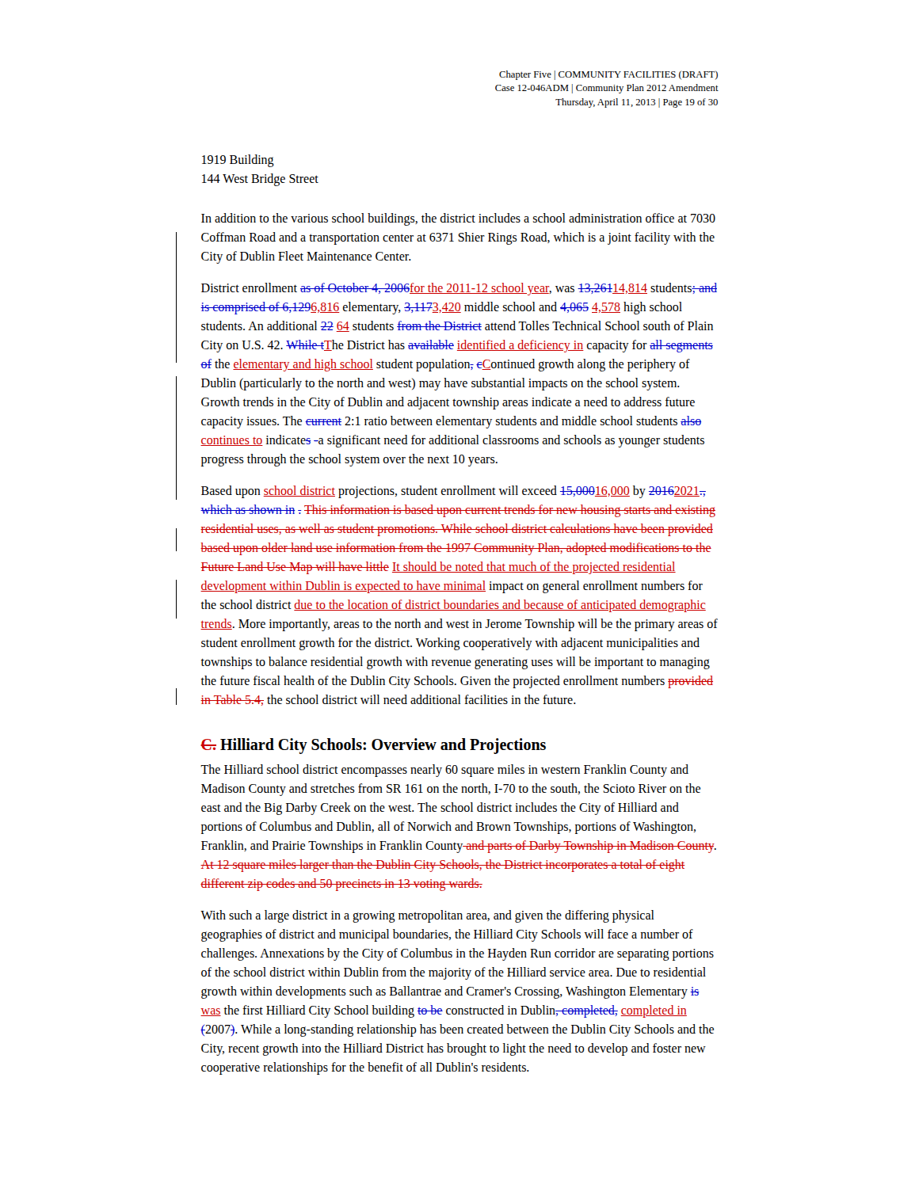Chapter Five | COMMUNITY FACILITIES (DRAFT)
Case 12-046ADM | Community Plan 2012 Amendment
Thursday, April 11, 2013 | Page 19 of 30
1919 Building 144 West Bridge Street
In addition to the various school buildings, the district includes a school administration office at 7030 Coffman Road and a transportation center at 6371 Shier Rings Road, which is a joint facility with the City of Dublin Fleet Maintenance Center.
District enrollment as of October 4, 2006 for the 2011-12 school year, was 13,26114,814 students; and is comprised of 6,1296,816 elementary, 3,1173,420 middle school and 4,065 4,578 high school students. An additional 22 64 students from the District attend Tolles Technical School south of Plain City on U.S. 42. While t The District has available identified a deficiency in capacity for all segments of the elementary and high school student population, cContinued growth along the periphery of Dublin (particularly to the north and west) may have substantial impacts on the school system. Growth trends in the City of Dublin and adjacent township areas indicate a need to address future capacity issues. The current 2:1 ratio between elementary students and middle school students also continues to indicates -a significant need for additional classrooms and schools as younger students progress through the school system over the next 10 years.
Based upon school district projections, student enrollment will exceed 15,00016,000 by 20162021., which as shown in . This information is based upon current trends for new housing starts and existing residential uses, as well as student promotions. While school district calculations have been provided based upon older land use information from the 1997 Community Plan, adopted modifications to the Future Land Use Map will have little It should be noted that much of the projected residential development within Dublin is expected to have minimal impact on general enrollment numbers for the school district due to the location of district boundaries and because of anticipated demographic trends. More importantly, areas to the north and west in Jerome Township will be the primary areas of student enrollment growth for the district. Working cooperatively with adjacent municipalities and townships to balance residential growth with revenue generating uses will be important to managing the future fiscal health of the Dublin City Schools. Given the projected enrollment numbers provided in Table 5.4, the school district will need additional facilities in the future.
C. Hilliard City Schools: Overview and Projections
The Hilliard school district encompasses nearly 60 square miles in western Franklin County and Madison County and stretches from SR 161 on the north, I-70 to the south, the Scioto River on the east and the Big Darby Creek on the west. The school district includes the City of Hilliard and portions of Columbus and Dublin, all of Norwich and Brown Townships, portions of Washington, Franklin, and Prairie Townships in Franklin County and parts of Darby Township in Madison County. At 12 square miles larger than the Dublin City Schools, the District incorporates a total of eight different zip codes and 50 precincts in 13 voting wards.
With such a large district in a growing metropolitan area, and given the differing physical geographies of district and municipal boundaries, the Hilliard City Schools will face a number of challenges. Annexations by the City of Columbus in the Hayden Run corridor are separating portions of the school district within Dublin from the majority of the Hilliard service area. Due to residential growth within developments such as Ballantrae and Cramer's Crossing, Washington Elementary is was the first Hilliard City School building to be constructed in Dublin, completed, completed in (2007). While a long-standing relationship has been created between the Dublin City Schools and the City, recent growth into the Hilliard District has brought to light the need to develop and foster new cooperative relationships for the benefit of all Dublin's residents.